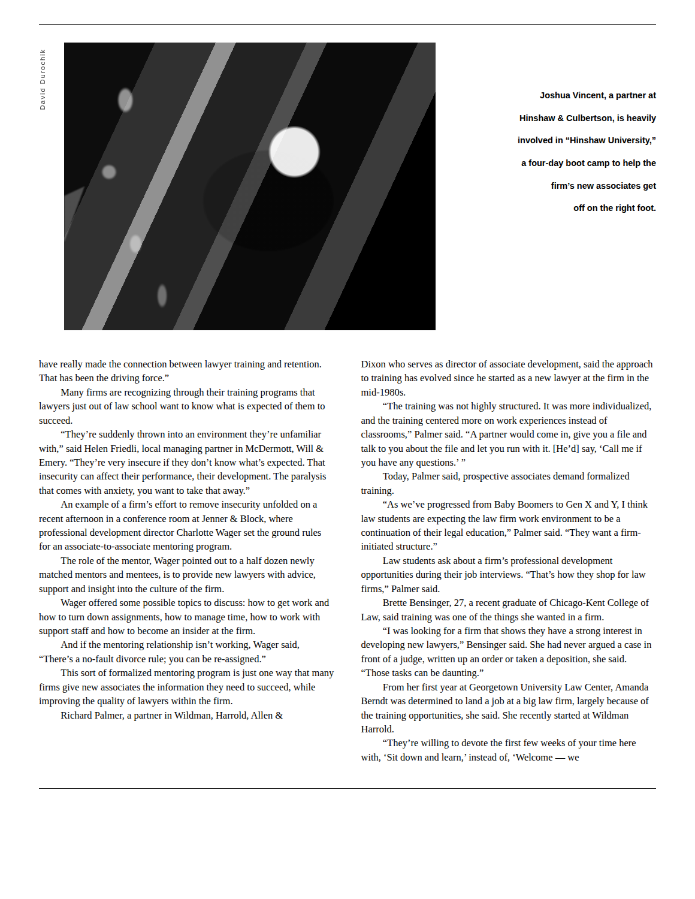David Durochik
Joshua Vincent, a partner at
Hinshaw & Culbertson, is heavily
involved in “Hinshaw University,”
a four-day boot camp to help the
firm’s new associates get
off on the right foot.
have really made the connection between lawyer training and retention. That has been the driving force.”
Many firms are recognizing through their training programs that lawyers just out of law school want to know what is expected of them to succeed.
“They’re suddenly thrown into an environment they’re unfamiliar with,” said Helen Friedli, local managing partner in McDermott, Will & Emery. “They’re very insecure if they don’t know what’s expected. That insecurity can affect their performance, their development. The paralysis that comes with anxiety, you want to take that away.”
An example of a firm’s effort to remove insecurity unfolded on a recent afternoon in a conference room at Jenner & Block, where professional development director Charlotte Wager set the ground rules for an associate-to-associate mentoring program.
The role of the mentor, Wager pointed out to a half dozen newly matched mentors and mentees, is to provide new lawyers with advice, support and insight into the culture of the firm.
Wager offered some possible topics to discuss: how to get work and how to turn down assignments, how to manage time, how to work with support staff and how to become an insider at the firm.
And if the mentoring relationship isn’t working, Wager said, “There’s a no-fault divorce rule; you can be re-assigned.”
This sort of formalized mentoring program is just one way that many firms give new associates the information they need to succeed, while improving the quality of lawyers within the firm.
Richard Palmer, a partner in Wildman, Harrold, Allen &
Dixon who serves as director of associate development, said the approach to training has evolved since he started as a new lawyer at the firm in the mid-1980s.
“The training was not highly structured. It was more individualized, and the training centered more on work experiences instead of classrooms,” Palmer said. “A partner would come in, give you a file and talk to you about the file and let you run with it. [He’d] say, ‘Call me if you have any questions.’ ”
Today, Palmer said, prospective associates demand formalized training.
“As we’ve progressed from Baby Boomers to Gen X and Y, I think law students are expecting the law firm work environment to be a continuation of their legal education,” Palmer said. “They want a firm-initiated structure.”
Law students ask about a firm’s professional development opportunities during their job interviews. “That’s how they shop for law firms,” Palmer said.
Brette Bensinger, 27, a recent graduate of Chicago-Kent College of Law, said training was one of the things she wanted in a firm.
“I was looking for a firm that shows they have a strong interest in developing new lawyers,” Bensinger said. She had never argued a case in front of a judge, written up an order or taken a deposition, she said. “Those tasks can be daunting.”
From her first year at Georgetown University Law Center, Amanda Berndt was determined to land a job at a big law firm, largely because of the training opportunities, she said. She recently started at Wildman Harrold.
“They’re willing to devote the first few weeks of your time here with, ‘Sit down and learn,’ instead of, ‘Welcome — we